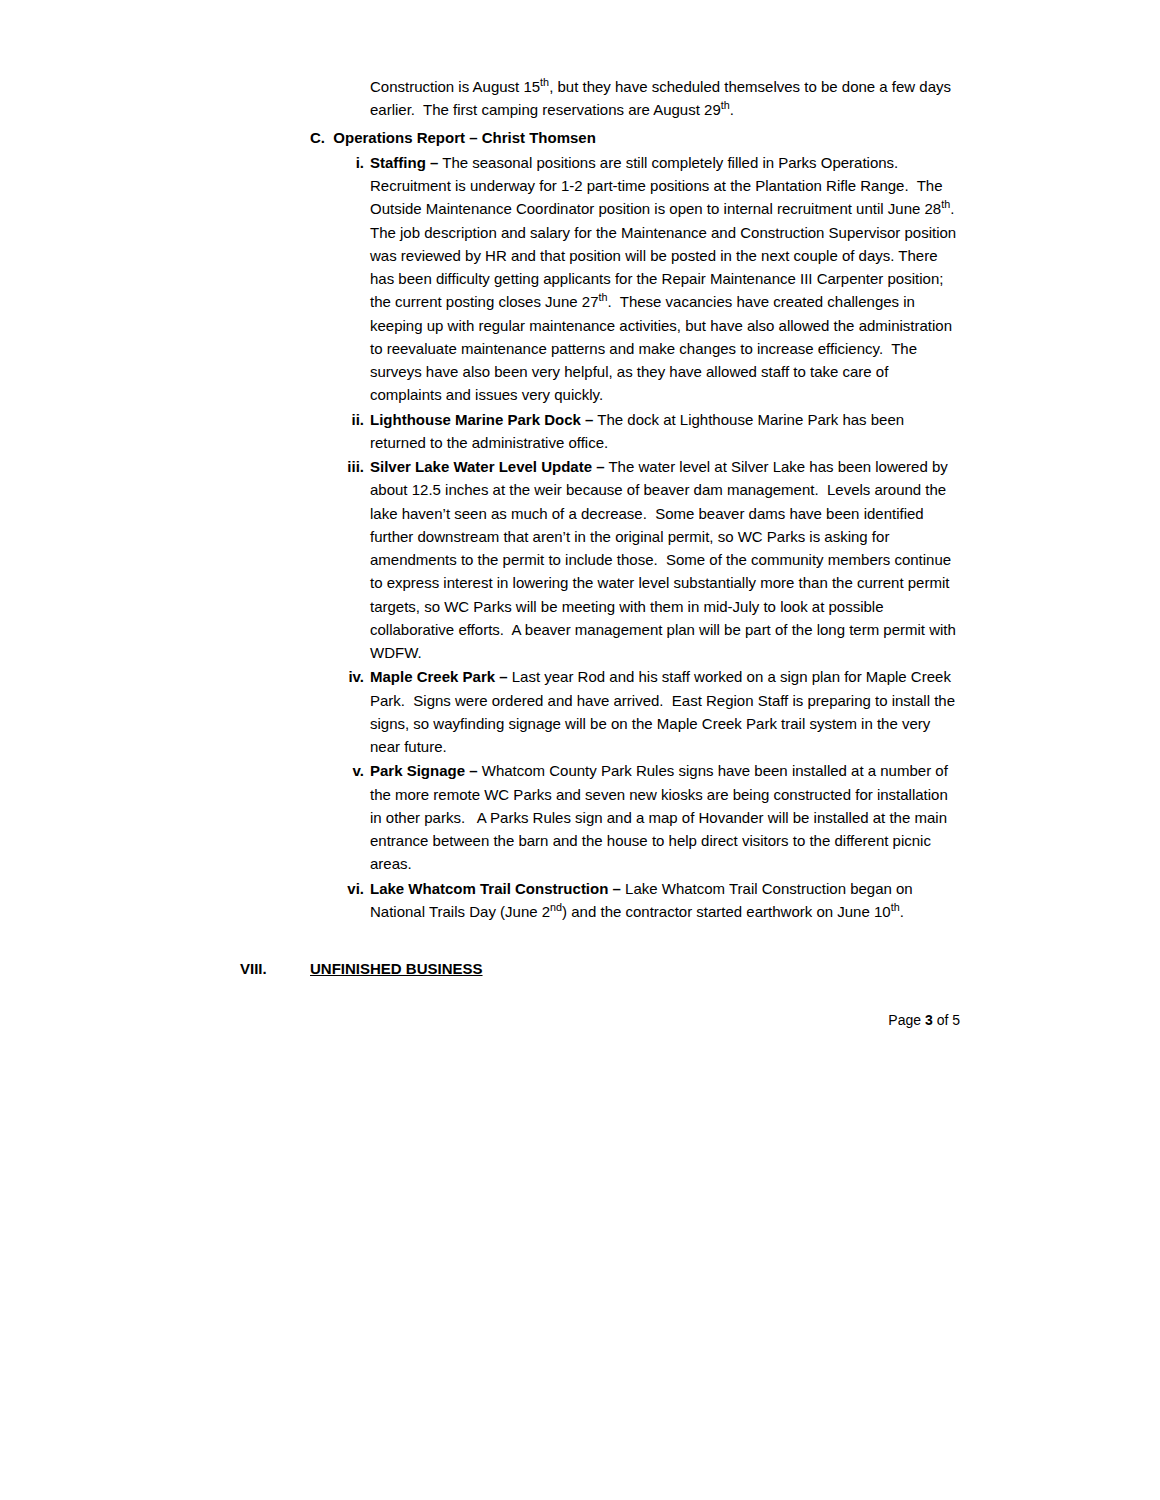Construction is August 15th, but they have scheduled themselves to be done a few days earlier. The first camping reservations are August 29th.
C. Operations Report – Christ Thomsen
i. Staffing – The seasonal positions are still completely filled in Parks Operations. Recruitment is underway for 1-2 part-time positions at the Plantation Rifle Range. The Outside Maintenance Coordinator position is open to internal recruitment until June 28th. The job description and salary for the Maintenance and Construction Supervisor position was reviewed by HR and that position will be posted in the next couple of days. There has been difficulty getting applicants for the Repair Maintenance III Carpenter position; the current posting closes June 27th. These vacancies have created challenges in keeping up with regular maintenance activities, but have also allowed the administration to reevaluate maintenance patterns and make changes to increase efficiency. The surveys have also been very helpful, as they have allowed staff to take care of complaints and issues very quickly.
ii. Lighthouse Marine Park Dock – The dock at Lighthouse Marine Park has been returned to the administrative office.
iii. Silver Lake Water Level Update – The water level at Silver Lake has been lowered by about 12.5 inches at the weir because of beaver dam management. Levels around the lake haven’t seen as much of a decrease. Some beaver dams have been identified further downstream that aren’t in the original permit, so WC Parks is asking for amendments to the permit to include those. Some of the community members continue to express interest in lowering the water level substantially more than the current permit targets, so WC Parks will be meeting with them in mid-July to look at possible collaborative efforts. A beaver management plan will be part of the long term permit with WDFW.
iv. Maple Creek Park – Last year Rod and his staff worked on a sign plan for Maple Creek Park. Signs were ordered and have arrived. East Region Staff is preparing to install the signs, so wayfinding signage will be on the Maple Creek Park trail system in the very near future.
v. Park Signage – Whatcom County Park Rules signs have been installed at a number of the more remote WC Parks and seven new kiosks are being constructed for installation in other parks. A Parks Rules sign and a map of Hovander will be installed at the main entrance between the barn and the house to help direct visitors to the different picnic areas.
vi. Lake Whatcom Trail Construction – Lake Whatcom Trail Construction began on National Trails Day (June 2nd) and the contractor started earthwork on June 10th.
VIII. UNFINISHED BUSINESS
Page 3 of 5